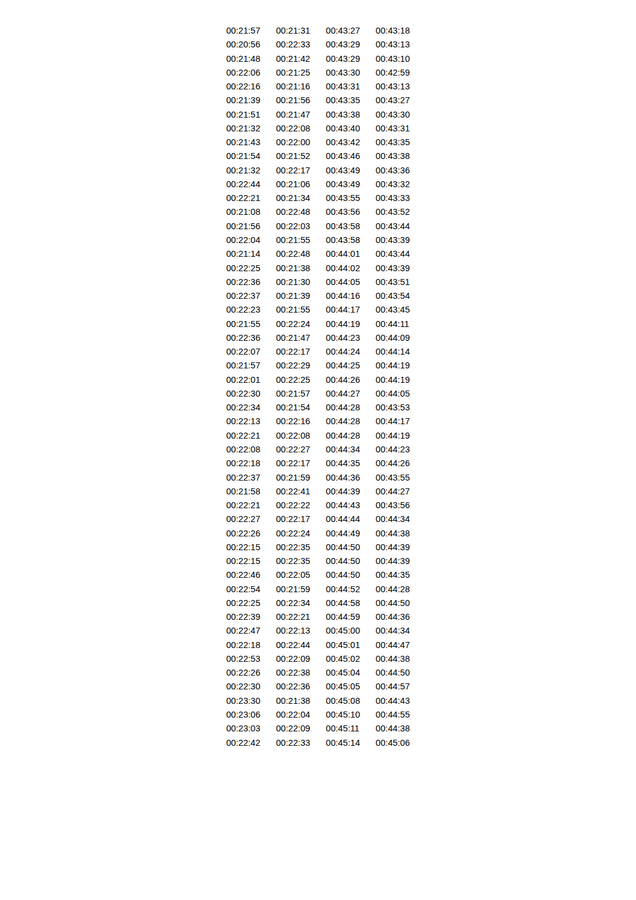| 00:21:57 | 00:21:31 | 00:43:27 | 00:43:18 |
| 00:20:56 | 00:22:33 | 00:43:29 | 00:43:13 |
| 00:21:48 | 00:21:42 | 00:43:29 | 00:43:10 |
| 00:22:06 | 00:21:25 | 00:43:30 | 00:42:59 |
| 00:22:16 | 00:21:16 | 00:43:31 | 00:43:13 |
| 00:21:39 | 00:21:56 | 00:43:35 | 00:43:27 |
| 00:21:51 | 00:21:47 | 00:43:38 | 00:43:30 |
| 00:21:32 | 00:22:08 | 00:43:40 | 00:43:31 |
| 00:21:43 | 00:22:00 | 00:43:42 | 00:43:35 |
| 00:21:54 | 00:21:52 | 00:43:46 | 00:43:38 |
| 00:21:32 | 00:22:17 | 00:43:49 | 00:43:36 |
| 00:22:44 | 00:21:06 | 00:43:49 | 00:43:32 |
| 00:22:21 | 00:21:34 | 00:43:55 | 00:43:33 |
| 00:21:08 | 00:22:48 | 00:43:56 | 00:43:52 |
| 00:21:56 | 00:22:03 | 00:43:58 | 00:43:44 |
| 00:22:04 | 00:21:55 | 00:43:58 | 00:43:39 |
| 00:21:14 | 00:22:48 | 00:44:01 | 00:43:44 |
| 00:22:25 | 00:21:38 | 00:44:02 | 00:43:39 |
| 00:22:36 | 00:21:30 | 00:44:05 | 00:43:51 |
| 00:22:37 | 00:21:39 | 00:44:16 | 00:43:54 |
| 00:22:23 | 00:21:55 | 00:44:17 | 00:43:45 |
| 00:21:55 | 00:22:24 | 00:44:19 | 00:44:11 |
| 00:22:36 | 00:21:47 | 00:44:23 | 00:44:09 |
| 00:22:07 | 00:22:17 | 00:44:24 | 00:44:14 |
| 00:21:57 | 00:22:29 | 00:44:25 | 00:44:19 |
| 00:22:01 | 00:22:25 | 00:44:26 | 00:44:19 |
| 00:22:30 | 00:21:57 | 00:44:27 | 00:44:05 |
| 00:22:34 | 00:21:54 | 00:44:28 | 00:43:53 |
| 00:22:13 | 00:22:16 | 00:44:28 | 00:44:17 |
| 00:22:21 | 00:22:08 | 00:44:28 | 00:44:19 |
| 00:22:08 | 00:22:27 | 00:44:34 | 00:44:23 |
| 00:22:18 | 00:22:17 | 00:44:35 | 00:44:26 |
| 00:22:37 | 00:21:59 | 00:44:36 | 00:43:55 |
| 00:21:58 | 00:22:41 | 00:44:39 | 00:44:27 |
| 00:22:21 | 00:22:22 | 00:44:43 | 00:43:56 |
| 00:22:27 | 00:22:17 | 00:44:44 | 00:44:34 |
| 00:22:26 | 00:22:24 | 00:44:49 | 00:44:38 |
| 00:22:15 | 00:22:35 | 00:44:50 | 00:44:39 |
| 00:22:15 | 00:22:35 | 00:44:50 | 00:44:39 |
| 00:22:46 | 00:22:05 | 00:44:50 | 00:44:35 |
| 00:22:54 | 00:21:59 | 00:44:52 | 00:44:28 |
| 00:22:25 | 00:22:34 | 00:44:58 | 00:44:50 |
| 00:22:39 | 00:22:21 | 00:44:59 | 00:44:36 |
| 00:22:47 | 00:22:13 | 00:45:00 | 00:44:34 |
| 00:22:18 | 00:22:44 | 00:45:01 | 00:44:47 |
| 00:22:53 | 00:22:09 | 00:45:02 | 00:44:38 |
| 00:22:26 | 00:22:38 | 00:45:04 | 00:44:50 |
| 00:22:30 | 00:22:36 | 00:45:05 | 00:44:57 |
| 00:23:30 | 00:21:38 | 00:45:08 | 00:44:43 |
| 00:23:06 | 00:22:04 | 00:45:10 | 00:44:55 |
| 00:23:03 | 00:22:09 | 00:45:11 | 00:44:38 |
| 00:22:42 | 00:22:33 | 00:45:14 | 00:45:06 |